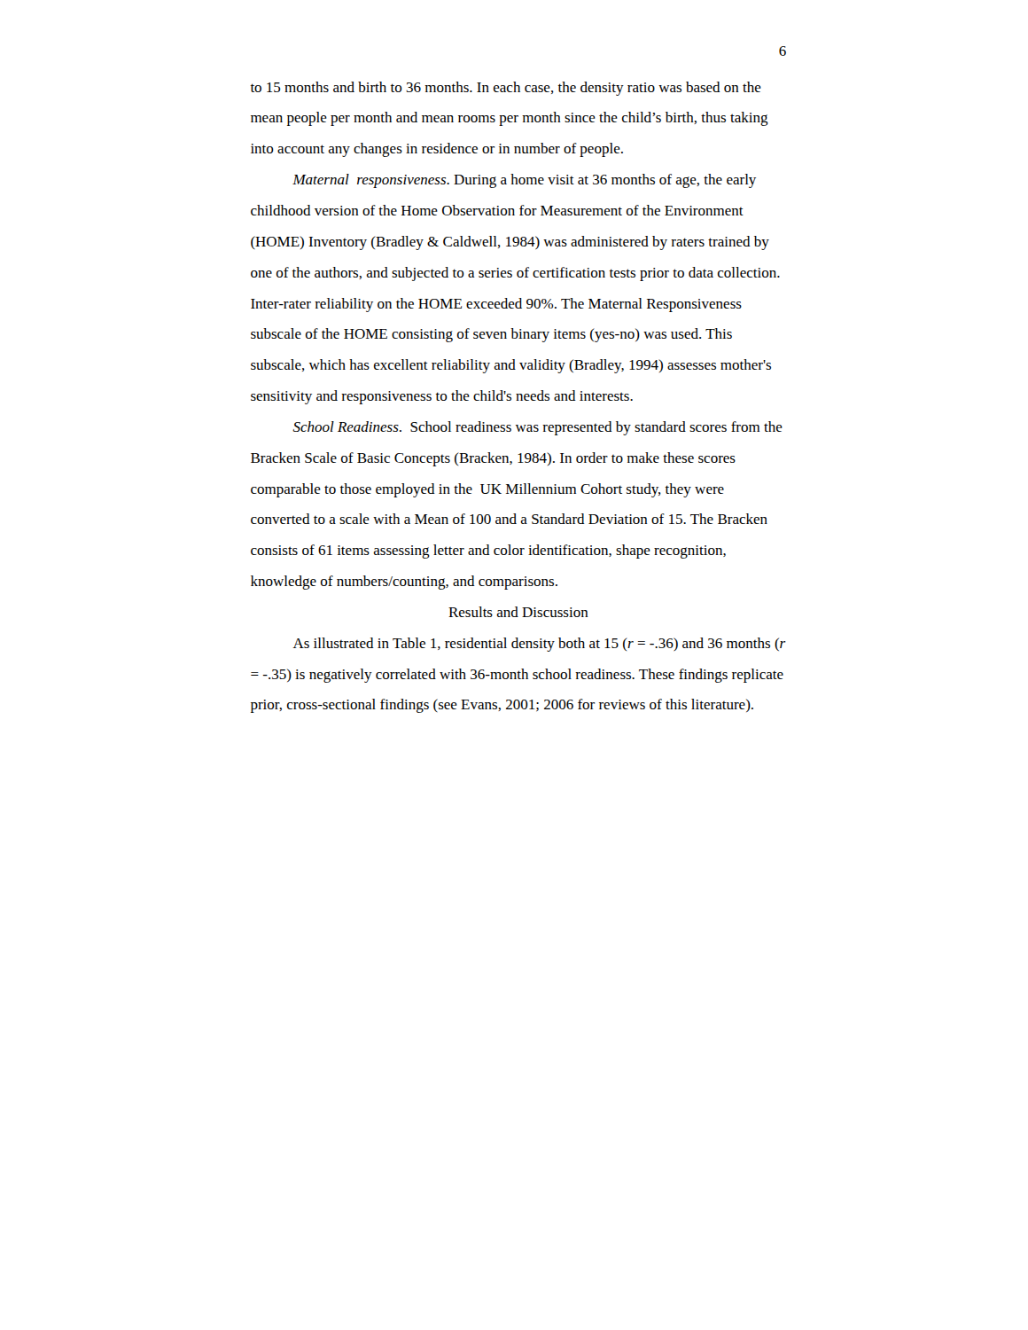6
to 15 months and birth to 36 months. In each case, the density ratio was based on the mean people per month and mean rooms per month since the child’s birth, thus taking into account any changes in residence or in number of people.
Maternal responsiveness. During a home visit at 36 months of age, the early childhood version of the Home Observation for Measurement of the Environment (HOME) Inventory (Bradley & Caldwell, 1984) was administered by raters trained by one of the authors, and subjected to a series of certification tests prior to data collection. Inter-rater reliability on the HOME exceeded 90%. The Maternal Responsiveness subscale of the HOME consisting of seven binary items (yes-no) was used. This subscale, which has excellent reliability and validity (Bradley, 1994) assesses mother's sensitivity and responsiveness to the child's needs and interests.
School Readiness. School readiness was represented by standard scores from the Bracken Scale of Basic Concepts (Bracken, 1984). In order to make these scores comparable to those employed in the UK Millennium Cohort study, they were converted to a scale with a Mean of 100 and a Standard Deviation of 15. The Bracken consists of 61 items assessing letter and color identification, shape recognition, knowledge of numbers/counting, and comparisons.
Results and Discussion
As illustrated in Table 1, residential density both at 15 (r = -.36) and 36 months (r = -.35) is negatively correlated with 36-month school readiness. These findings replicate prior, cross-sectional findings (see Evans, 2001; 2006 for reviews of this literature).